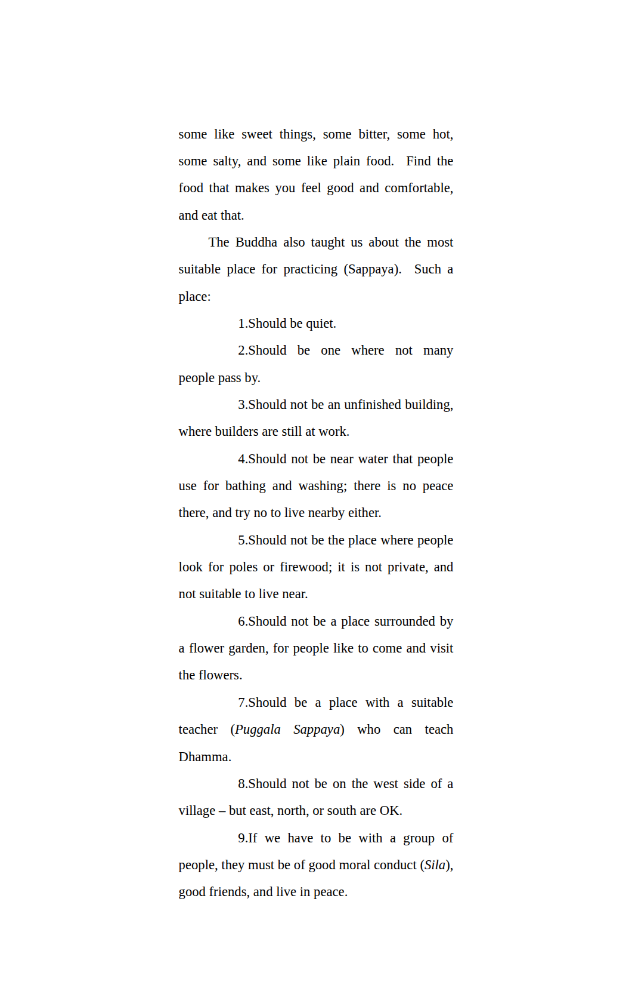some like sweet things, some bitter, some hot, some salty, and some like plain food. Find the food that makes you feel good and comfortable, and eat that.
The Buddha also taught us about the most suitable place for practicing (Sappaya). Such a place:
1. Should be quiet.
2. Should be one where not many people pass by.
3. Should not be an unfinished building, where builders are still at work.
4. Should not be near water that people use for bathing and washing; there is no peace there, and try no to live nearby either.
5. Should not be the place where people look for poles or firewood; it is not private, and not suitable to live near.
6. Should not be a place surrounded by a flower garden, for people like to come and visit the flowers.
7. Should be a place with a suitable teacher (Puggala Sappaya) who can teach Dhamma.
8. Should not be on the west side of a village – but east, north, or south are OK.
9. If we have to be with a group of people, they must be of good moral conduct (Sila), good friends, and live in peace.